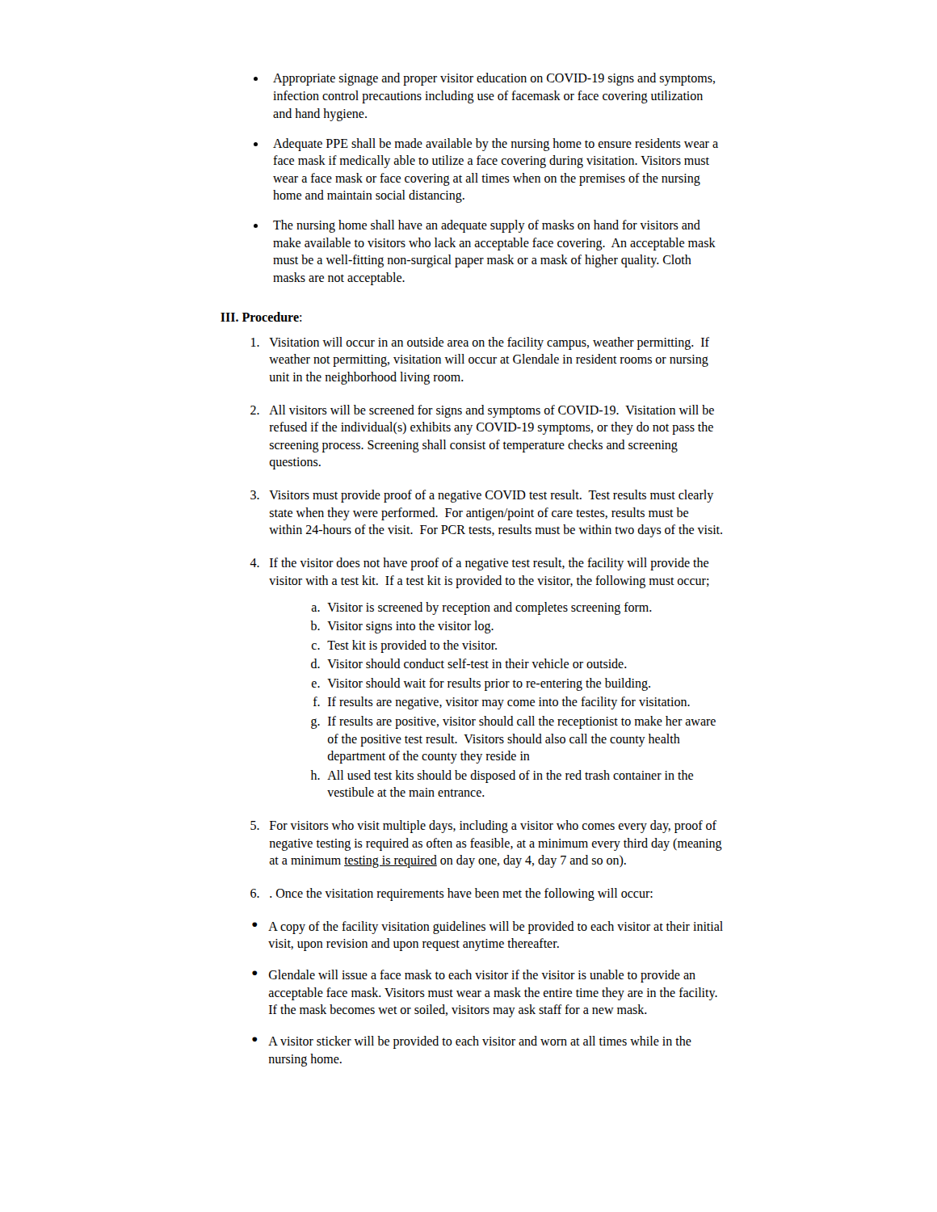Appropriate signage and proper visitor education on COVID-19 signs and symptoms, infection control precautions including use of facemask or face covering utilization and hand hygiene.
Adequate PPE shall be made available by the nursing home to ensure residents wear a face mask if medically able to utilize a face covering during visitation. Visitors must wear a face mask or face covering at all times when on the premises of the nursing home and maintain social distancing.
The nursing home shall have an adequate supply of masks on hand for visitors and make available to visitors who lack an acceptable face covering. An acceptable mask must be a well-fitting non-surgical paper mask or a mask of higher quality. Cloth masks are not acceptable.
III. Procedure:
Visitation will occur in an outside area on the facility campus, weather permitting. If weather not permitting, visitation will occur at Glendale in resident rooms or nursing unit in the neighborhood living room.
All visitors will be screened for signs and symptoms of COVID-19. Visitation will be refused if the individual(s) exhibits any COVID-19 symptoms, or they do not pass the screening process. Screening shall consist of temperature checks and screening questions.
Visitors must provide proof of a negative COVID test result. Test results must clearly state when they were performed. For antigen/point of care testes, results must be within 24-hours of the visit. For PCR tests, results must be within two days of the visit.
If the visitor does not have proof of a negative test result, the facility will provide the visitor with a test kit. If a test kit is provided to the visitor, the following must occur;
Visitor is screened by reception and completes screening form.
Visitor signs into the visitor log.
Test kit is provided to the visitor.
Visitor should conduct self-test in their vehicle or outside.
Visitor should wait for results prior to re-entering the building.
If results are negative, visitor may come into the facility for visitation.
If results are positive, visitor should call the receptionist to make her aware of the positive test result. Visitors should also call the county health department of the county they reside in
All used test kits should be disposed of in the red trash container in the vestibule at the main entrance.
For visitors who visit multiple days, including a visitor who comes every day, proof of negative testing is required as often as feasible, at a minimum every third day (meaning at a minimum testing is required on day one, day 4, day 7 and so on).
. Once the visitation requirements have been met the following will occur:
A copy of the facility visitation guidelines will be provided to each visitor at their initial visit, upon revision and upon request anytime thereafter.
Glendale will issue a face mask to each visitor if the visitor is unable to provide an acceptable face mask. Visitors must wear a mask the entire time they are in the facility. If the mask becomes wet or soiled, visitors may ask staff for a new mask.
A visitor sticker will be provided to each visitor and worn at all times while in the nursing home.